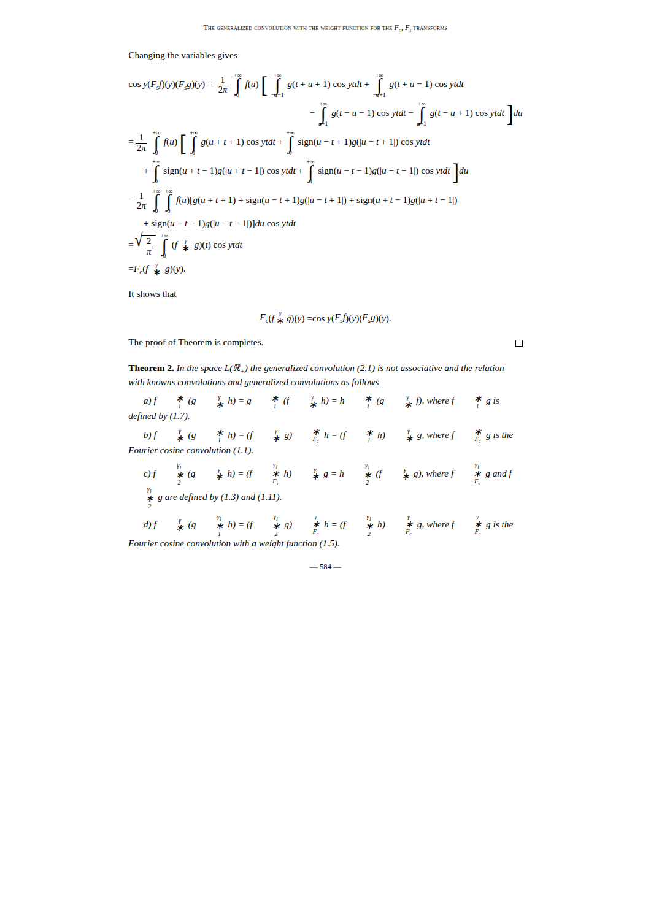The generalized convolution with the weight function for the Fc, Fs transforms
Changing the variables gives
cos y(Fsf)(y)(Fsg)(y) = 12π +∞∫0 f(u) [ +∞∫−u−1 g(t + u + 1) cos ytdt + +∞∫−u+1 g(t + u − 1) cos ytdt
− +∞∫u+1 g(t − u − 1) cos ytdt − +∞∫u−1 g(t − u + 1) cos ytdt ] du
=12π +∞∫0 f(u) [ +∞∫0 g(u + t + 1) cos ytdt + +∞∫0 sign(u − t + 1)g(|u − t + 1|) cos ytdt
+ +∞∫0 sign(u + t − 1)g(|u + t − 1|) cos ytdt + +∞∫0 sign(u − t − 1)g(|u − t − 1|) cos ytdt ] du
=12π +∞∫0 +∞∫0 f(u)[g(u + t + 1) + sign(u − t + 1)g(|u − t + 1|) + sign(u + t − 1)g(|u + t − 1|)
+ sign(u − t − 1)g(|u − t − 1|)]du cos ytdt
=√2 π +∞∫0 (f γ∗ g)(t) cos ytdt
=Fc(f γ∗ g)(y).
It shows that
Fc(f γ∗ g)(y) = cos y(Fsf)(y)(Fsg)(y).
The proof of Theorem is completes.
Theorem 2. In the space L(ℝ+) the generalized convolution (2.1) is not associative and the relation with knowns convolutions and generalized convolutions as follows
a) f ∗1 (g γ∗ h) = g ∗1 (f γ∗ h) = h ∗1 (g γ∗ f), where f ∗1 g is defined by (1.7).
b) f γ∗ (g ∗1 h) = (f γ∗ g) ∗Fc h = (f ∗1 h) γ∗ g, where f ∗Fc g is the Fourier cosine convolution (1.1).
c) f γ1∗2 (g γ∗ h) = (f γ1∗Fs h) γ∗ g = h γ1∗2 (f γ∗ g), where f γ1∗Fs g and f γ1∗2 g are defined by (1.3) and (1.11).
d) f γ∗ (g γ1∗1 h) = (f γ1∗2 g) γ∗Fc h = (f γ1∗2 h) γ∗Fc g, where f γ∗Fc g is the Fourier cosine convolution with a weight function (1.5).
— 584 —